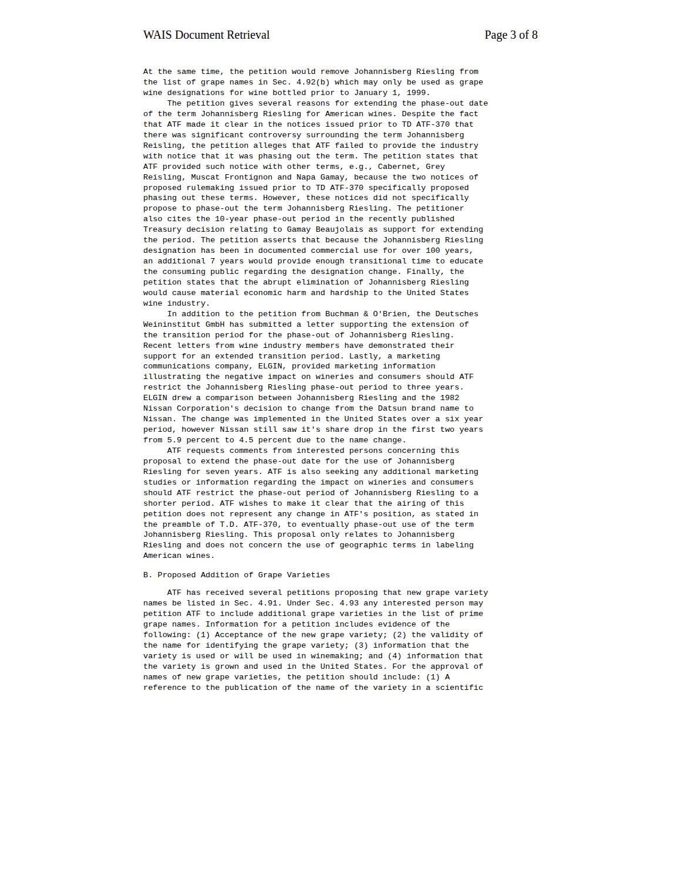WAIS Document Retrieval Page 3 of 8
At the same time, the petition would remove Johannisberg Riesling from the list of grape names in Sec. 4.92(b) which may only be used as grape wine designations for wine bottled prior to January 1, 1999. The petition gives several reasons for extending the phase-out date of the term Johannisberg Riesling for American wines. Despite the fact that ATF made it clear in the notices issued prior to TD ATF-370 that there was significant controversy surrounding the term Johannisberg Reisling, the petition alleges that ATF failed to provide the industry with notice that it was phasing out the term. The petition states that ATF provided such notice with other terms, e.g., Cabernet, Grey Reisling, Muscat Frontignon and Napa Gamay, because the two notices of proposed rulemaking issued prior to TD ATF-370 specifically proposed phasing out these terms. However, these notices did not specifically propose to phase-out the term Johannisberg Riesling. The petitioner also cites the 10-year phase-out period in the recently published Treasury decision relating to Gamay Beaujolais as support for extending the period. The petition asserts that because the Johannisberg Riesling designation has been in documented commercial use for over 100 years, an additional 7 years would provide enough transitional time to educate the consuming public regarding the designation change. Finally, the petition states that the abrupt elimination of Johannisberg Riesling would cause material economic harm and hardship to the United States wine industry. In addition to the petition from Buchman & O'Brien, the Deutsches Weininstitut GmbH has submitted a letter supporting the extension of the transition period for the phase-out of Johannisberg Riesling. Recent letters from wine industry members have demonstrated their support for an extended transition period. Lastly, a marketing communications company, ELGIN, provided marketing information illustrating the negative impact on wineries and consumers should ATF restrict the Johannisberg Riesling phase-out period to three years. ELGIN drew a comparison between Johannisberg Riesling and the 1982 Nissan Corporation's decision to change from the Datsun brand name to Nissan. The change was implemented in the United States over a six year period, however Nissan still saw it's share drop in the first two years from 5.9 percent to 4.5 percent due to the name change. ATF requests comments from interested persons concerning this proposal to extend the phase-out date for the use of Johannisberg Riesling for seven years. ATF is also seeking any additional marketing studies or information regarding the impact on wineries and consumers should ATF restrict the phase-out period of Johannisberg Riesling to a shorter period. ATF wishes to make it clear that the airing of this petition does not represent any change in ATF's position, as stated in the preamble of T.D. ATF-370, to eventually phase-out use of the term Johannisberg Riesling. This proposal only relates to Johannisberg Riesling and does not concern the use of geographic terms in labeling American wines.
B. Proposed Addition of Grape Varieties
ATF has received several petitions proposing that new grape variety names be listed in Sec. 4.91. Under Sec. 4.93 any interested person may petition ATF to include additional grape varieties in the list of prime grape names. Information for a petition includes evidence of the following: (1) Acceptance of the new grape variety; (2) the validity of the name for identifying the grape variety; (3) information that the variety is used or will be used in winemaking; and (4) information that the variety is grown and used in the United States. For the approval of names of new grape varieties, the petition should include: (1) A reference to the publication of the name of the variety in a scientific